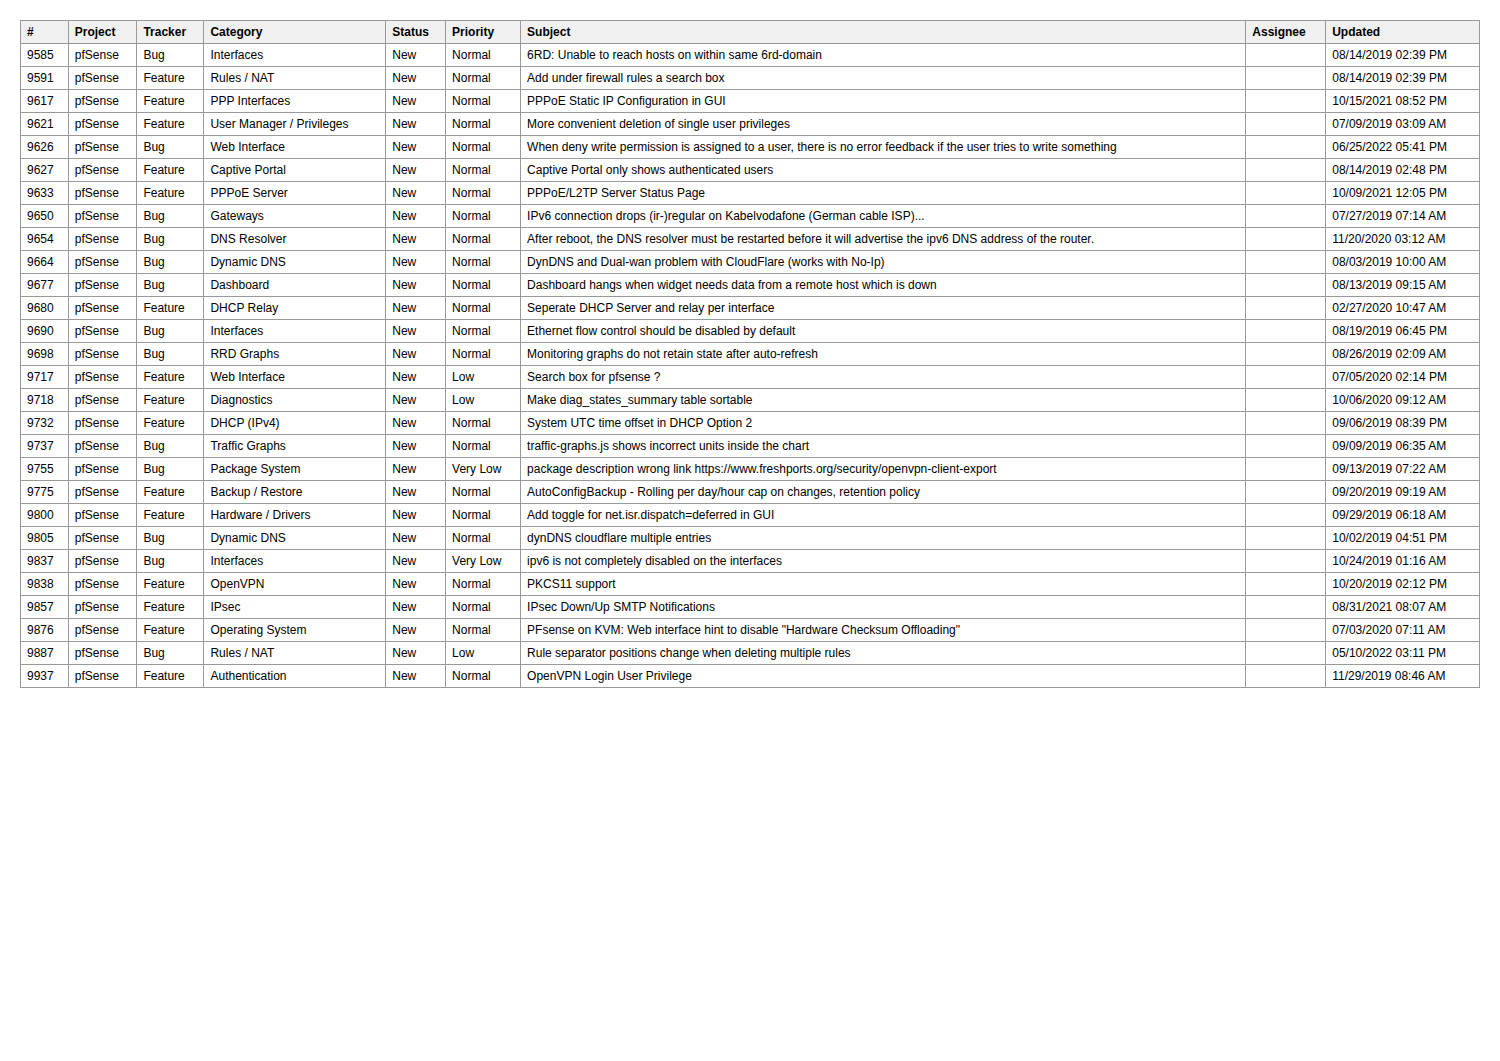Redmine issue listing
| # | Project | Tracker | Category | Status | Priority | Subject | Assignee | Updated |
| --- | --- | --- | --- | --- | --- | --- | --- | --- |
| 9585 | pfSense | Bug | Interfaces | New | Normal | 6RD: Unable to reach hosts on within same 6rd-domain | | 08/14/2019 02:39 PM |
| 9591 | pfSense | Feature | Rules / NAT | New | Normal | Add under firewall rules a search box | | 08/14/2019 02:39 PM |
| 9617 | pfSense | Feature | PPP Interfaces | New | Normal | PPPoE Static IP Configuration in GUI | | 10/15/2021 08:52 PM |
| 9621 | pfSense | Feature | User Manager / Privileges | New | Normal | More convenient deletion of single user privileges | | 07/09/2019 03:09 AM |
| 9626 | pfSense | Bug | Web Interface | New | Normal | When deny write permission is assigned to a user, there is no error feedback if the user tries to write something | | 06/25/2022 05:41 PM |
| 9627 | pfSense | Feature | Captive Portal | New | Normal | Captive Portal only shows authenticated users | | 08/14/2019 02:48 PM |
| 9633 | pfSense | Feature | PPPoE Server | New | Normal | PPPoE/L2TP Server Status Page | | 10/09/2021 12:05 PM |
| 9650 | pfSense | Bug | Gateways | New | Normal | IPv6 connection drops (ir-)regular on Kabelvodafone (German cable ISP)... | | 07/27/2019 07:14 AM |
| 9654 | pfSense | Bug | DNS Resolver | New | Normal | After reboot, the DNS resolver must be restarted before it will advertise the ipv6 DNS address of the router. | | 11/20/2020 03:12 AM |
| 9664 | pfSense | Bug | Dynamic DNS | New | Normal | DynDNS and Dual-wan problem with CloudFlare (works with No-Ip) | | 08/03/2019 10:00 AM |
| 9677 | pfSense | Bug | Dashboard | New | Normal | Dashboard hangs when widget needs data from a remote host which is down | | 08/13/2019 09:15 AM |
| 9680 | pfSense | Feature | DHCP Relay | New | Normal | Seperate DHCP Server and relay per interface | | 02/27/2020 10:47 AM |
| 9690 | pfSense | Bug | Interfaces | New | Normal | Ethernet flow control should be disabled by default | | 08/19/2019 06:45 PM |
| 9698 | pfSense | Bug | RRD Graphs | New | Normal | Monitoring graphs do not retain state after auto-refresh | | 08/26/2019 02:09 AM |
| 9717 | pfSense | Feature | Web Interface | New | Low | Search box for pfsense ? | | 07/05/2020 02:14 PM |
| 9718 | pfSense | Feature | Diagnostics | New | Low | Make diag_states_summary table sortable | | 10/06/2020 09:12 AM |
| 9732 | pfSense | Feature | DHCP (IPv4) | New | Normal | System UTC time offset in DHCP Option 2 | | 09/06/2019 08:39 PM |
| 9737 | pfSense | Bug | Traffic Graphs | New | Normal | traffic-graphs.js shows incorrect units inside the chart | | 09/09/2019 06:35 AM |
| 9755 | pfSense | Bug | Package System | New | Very Low | package description wrong link https://www.freshports.org/security/openvpn-client-export | | 09/13/2019 07:22 AM |
| 9775 | pfSense | Feature | Backup / Restore | New | Normal | AutoConfigBackup - Rolling per day/hour cap on changes, retention policy | | 09/20/2019 09:19 AM |
| 9800 | pfSense | Feature | Hardware / Drivers | New | Normal | Add toggle for net.isr.dispatch=deferred in GUI | | 09/29/2019 06:18 AM |
| 9805 | pfSense | Bug | Dynamic DNS | New | Normal | dynDNS cloudflare multiple entries | | 10/02/2019 04:51 PM |
| 9837 | pfSense | Bug | Interfaces | New | Very Low | ipv6 is not completely disabled on the interfaces | | 10/24/2019 01:16 AM |
| 9838 | pfSense | Feature | OpenVPN | New | Normal | PKCS11 support | | 10/20/2019 02:12 PM |
| 9857 | pfSense | Feature | IPsec | New | Normal | IPsec Down/Up SMTP Notifications | | 08/31/2021 08:07 AM |
| 9876 | pfSense | Feature | Operating System | New | Normal | PFsense on KVM: Web interface hint to disable "Hardware Checksum Offloading" | | 07/03/2020 07:11 AM |
| 9887 | pfSense | Bug | Rules / NAT | New | Low | Rule separator positions change when deleting multiple rules | | 05/10/2022 03:11 PM |
| 9937 | pfSense | Feature | Authentication | New | Normal | OpenVPN Login User Privilege | | 11/29/2019 08:46 AM |